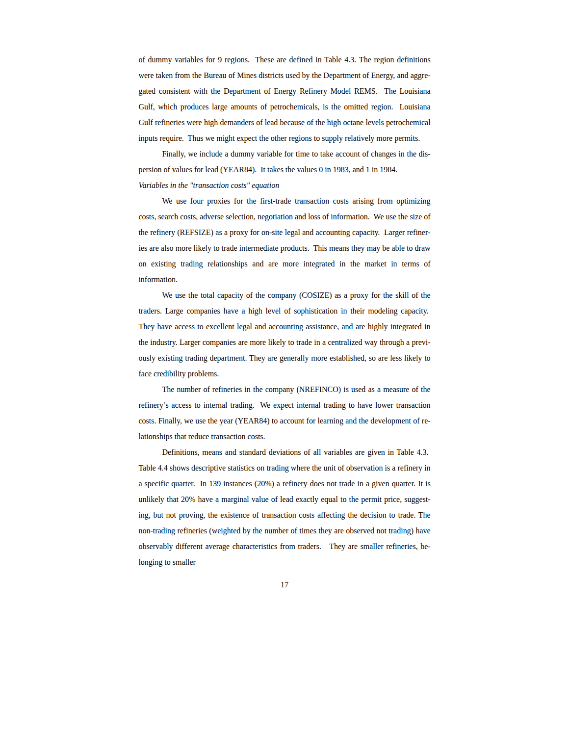of dummy variables for 9 regions. These are defined in Table 4.3. The region definitions were taken from the Bureau of Mines districts used by the Department of Energy, and aggregated consistent with the Department of Energy Refinery Model REMS. The Louisiana Gulf, which produces large amounts of petrochemicals, is the omitted region. Louisiana Gulf refineries were high demanders of lead because of the high octane levels petrochemical inputs require. Thus we might expect the other regions to supply relatively more permits.
Finally, we include a dummy variable for time to take account of changes in the dispersion of values for lead (YEAR84). It takes the values 0 in 1983, and 1 in 1984.
Variables in the "transaction costs" equation
We use four proxies for the first-trade transaction costs arising from optimizing costs, search costs, adverse selection, negotiation and loss of information. We use the size of the refinery (REFSIZE) as a proxy for on-site legal and accounting capacity. Larger refineries are also more likely to trade intermediate products. This means they may be able to draw on existing trading relationships and are more integrated in the market in terms of information.
We use the total capacity of the company (COSIZE) as a proxy for the skill of the traders. Large companies have a high level of sophistication in their modeling capacity. They have access to excellent legal and accounting assistance, and are highly integrated in the industry. Larger companies are more likely to trade in a centralized way through a previously existing trading department. They are generally more established, so are less likely to face credibility problems.
The number of refineries in the company (NREFINCO) is used as a measure of the refinery’s access to internal trading. We expect internal trading to have lower transaction costs. Finally, we use the year (YEAR84) to account for learning and the development of relationships that reduce transaction costs.
Definitions, means and standard deviations of all variables are given in Table 4.3. Table 4.4 shows descriptive statistics on trading where the unit of observation is a refinery in a specific quarter. In 139 instances (20%) a refinery does not trade in a given quarter. It is unlikely that 20% have a marginal value of lead exactly equal to the permit price, suggesting, but not proving, the existence of transaction costs affecting the decision to trade. The non-trading refineries (weighted by the number of times they are observed not trading) have observably different average characteristics from traders. They are smaller refineries, belonging to smaller
17